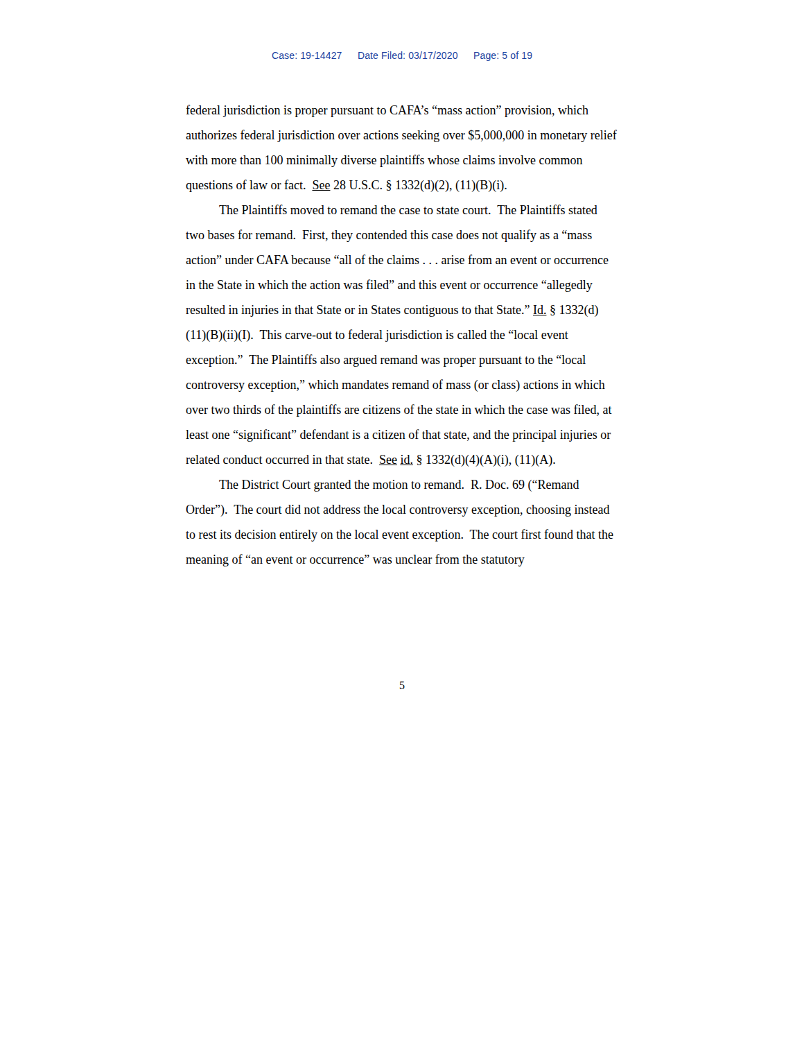Case: 19-14427 Date Filed: 03/17/2020 Page: 5 of 19
federal jurisdiction is proper pursuant to CAFA’s “mass action” provision, which authorizes federal jurisdiction over actions seeking over $5,000,000 in monetary relief with more than 100 minimally diverse plaintiffs whose claims involve common questions of law or fact. See 28 U.S.C. § 1332(d)(2), (11)(B)(i).
The Plaintiffs moved to remand the case to state court. The Plaintiffs stated two bases for remand. First, they contended this case does not qualify as a “mass action” under CAFA because “all of the claims . . . arise from an event or occurrence in the State in which the action was filed” and this event or occurrence “allegedly resulted in injuries in that State or in States contiguous to that State.” Id. § 1332(d)(11)(B)(ii)(I). This carve-out to federal jurisdiction is called the “local event exception.” The Plaintiffs also argued remand was proper pursuant to the “local controversy exception,” which mandates remand of mass (or class) actions in which over two thirds of the plaintiffs are citizens of the state in which the case was filed, at least one “significant” defendant is a citizen of that state, and the principal injuries or related conduct occurred in that state. See id. § 1332(d)(4)(A)(i), (11)(A).
The District Court granted the motion to remand. R. Doc. 69 (“Remand Order”). The court did not address the local controversy exception, choosing instead to rest its decision entirely on the local event exception. The court first found that the meaning of “an event or occurrence” was unclear from the statutory
5